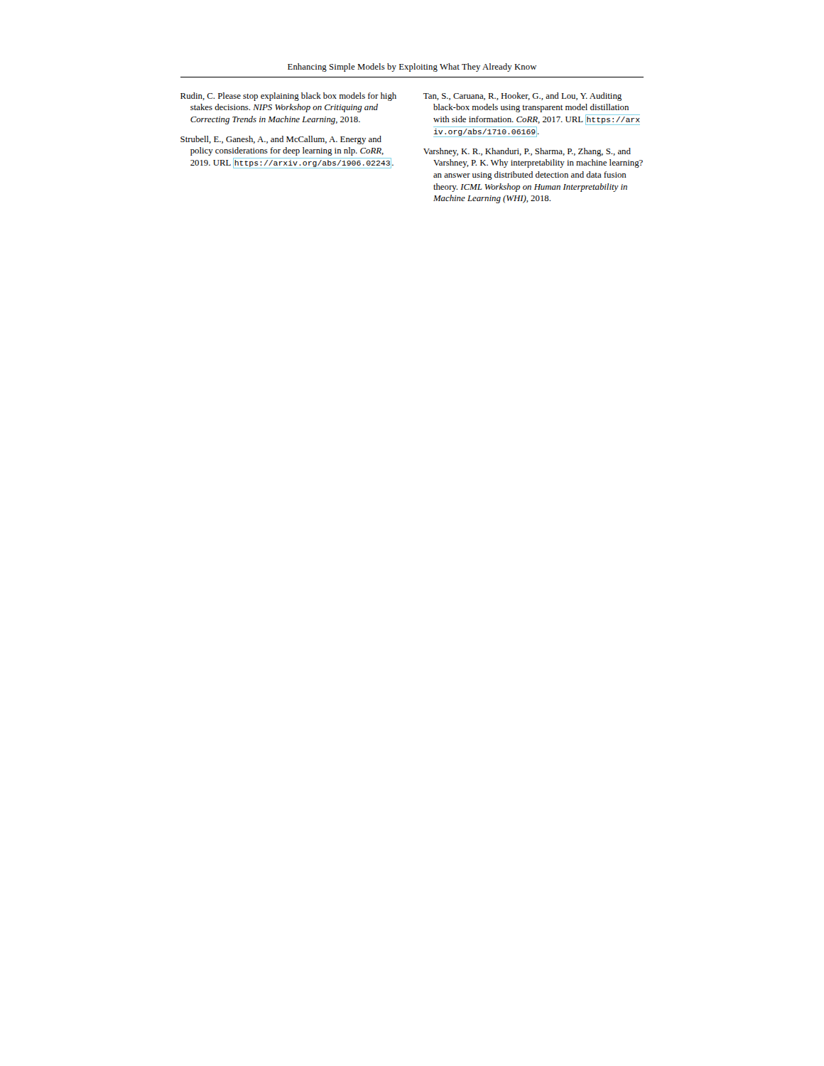Enhancing Simple Models by Exploiting What They Already Know
Rudin, C. Please stop explaining black box models for high stakes decisions. NIPS Workshop on Critiquing and Correcting Trends in Machine Learning, 2018.
Strubell, E., Ganesh, A., and McCallum, A. Energy and policy considerations for deep learning in nlp. CoRR, 2019. URL https://arxiv.org/abs/1906.02243.
Tan, S., Caruana, R., Hooker, G., and Lou, Y. Auditing black-box models using transparent model distillation with side information. CoRR, 2017. URL https://arxiv.org/abs/1710.06169.
Varshney, K. R., Khanduri, P., Sharma, P., Zhang, S., and Varshney, P. K. Why interpretability in machine learning? an answer using distributed detection and data fusion theory. ICML Workshop on Human Interpretability in Machine Learning (WHI), 2018.